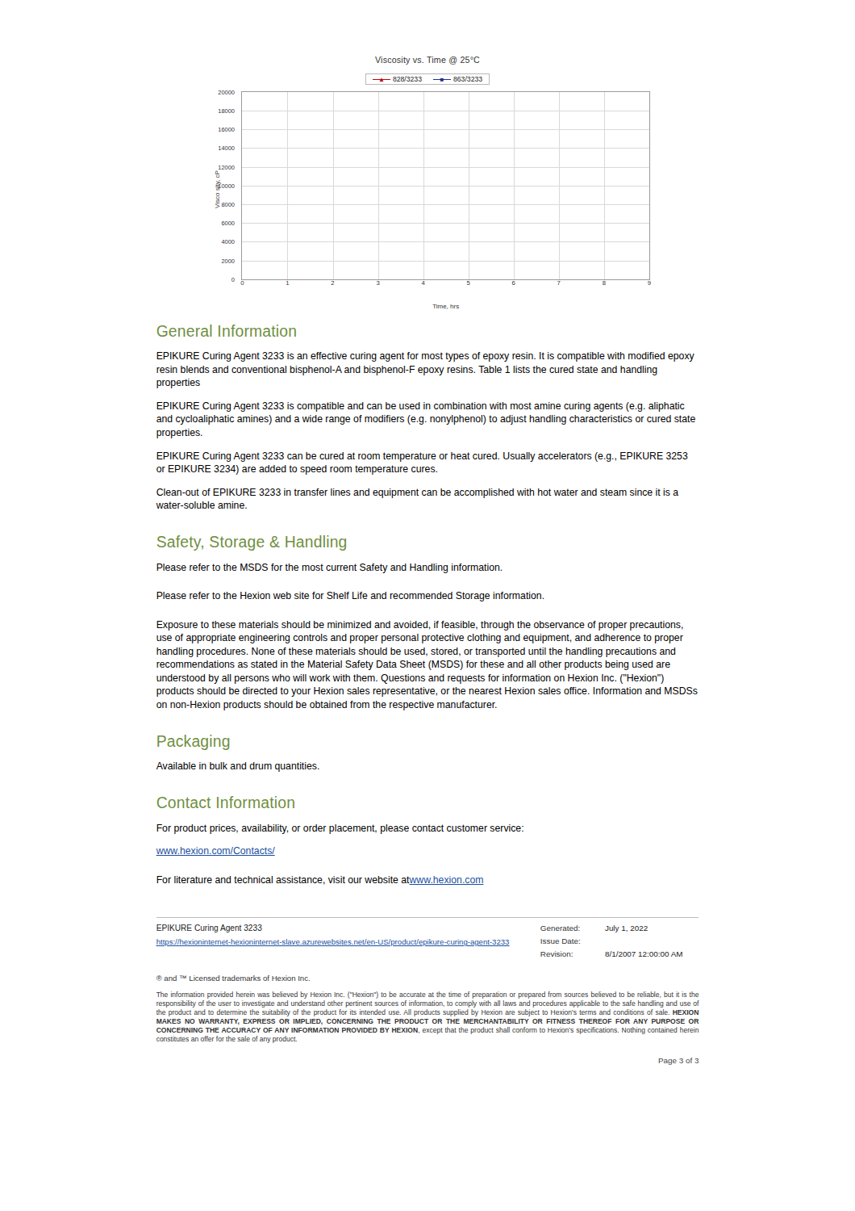Viscosity vs. Time @ 25°C
▲ 828/3233
■ 863/3233
Visco sity, cP
0 2000 4000 6000 8000 10000 12000 14000 16000 18000 20000
0 1 2 3 4 5 6 7 8 9
Time, hrs
General Information
EPIKURE Curing Agent 3233 is an effective curing agent for most types of epoxy resin. It is compatible with modified epoxy resin blends and conventional bisphenol-A and bisphenol-F epoxy resins. Table 1 lists the cured state and handling properties
EPIKURE Curing Agent 3233 is compatible and can be used in combination with most amine curing agents (e.g. aliphatic and cycloaliphatic amines) and a wide range of modifiers (e.g. nonylphenol) to adjust handling characteristics or cured state properties.
EPIKURE Curing Agent 3233 can be cured at room temperature or heat cured. Usually accelerators (e.g., EPIKURE 3253 or EPIKURE 3234) are added to speed room temperature cures.
Clean-out of EPIKURE 3233 in transfer lines and equipment can be accomplished with hot water and steam since it is a water-soluble amine.
Safety, Storage & Handling
Please refer to the MSDS for the most current Safety and Handling information.
Please refer to the Hexion web site for Shelf Life and recommended Storage information.
Exposure to these materials should be minimized and avoided, if feasible, through the observance of proper precautions, use of appropriate engineering controls and proper personal protective clothing and equipment, and adherence to proper handling procedures. None of these materials should be used, stored, or transported until the handling precautions and recommendations as stated in the Material Safety Data Sheet (MSDS) for these and all other products being used are understood by all persons who will work with them. Questions and requests for information on Hexion Inc. ("Hexion") products should be directed to your Hexion sales representative, or the nearest Hexion sales office. Information and MSDSs on non-Hexion products should be obtained from the respective manufacturer.
Packaging
Available in bulk and drum quantities.
Contact Information
For product prices, availability, or order placement, please contact customer service:
www.hexion.com/Contacts/
For literature and technical assistance, visit our website atwww.hexion.com
EPIKURE Curing Agent 3233
https://hexioninternet-hexioninternet-slave.azurewebsites.net/en-US/product/epikure-curing-agent-3233
| Generated: | July 1, 2022 |
| Issue Date: | |
| Revision: | 8/1/2007 12:00:00 AM |
® and ™ Licensed trademarks of Hexion Inc.
The information provided herein was believed by Hexion Inc. ("Hexion") to be accurate at the time of preparation or prepared from sources believed to be reliable, but it is the responsibility of the user to investigate and understand other pertinent sources of information, to comply with all laws and procedures applicable to the safe handling and use of the product and to determine the suitability of the product for its intended use. All products supplied by Hexion are subject to Hexion's terms and conditions of sale. HEXION MAKES NO WARRANTY, EXPRESS OR IMPLIED, CONCERNING THE PRODUCT OR THE MERCHANTABILITY OR FITNESS THEREOF FOR ANY PURPOSE OR CONCERNING THE ACCURACY OF ANY INFORMATION PROVIDED BY HEXION, except that the product shall conform to Hexion's specifications. Nothing contained herein constitutes an offer for the sale of any product.
Page 3 of 3